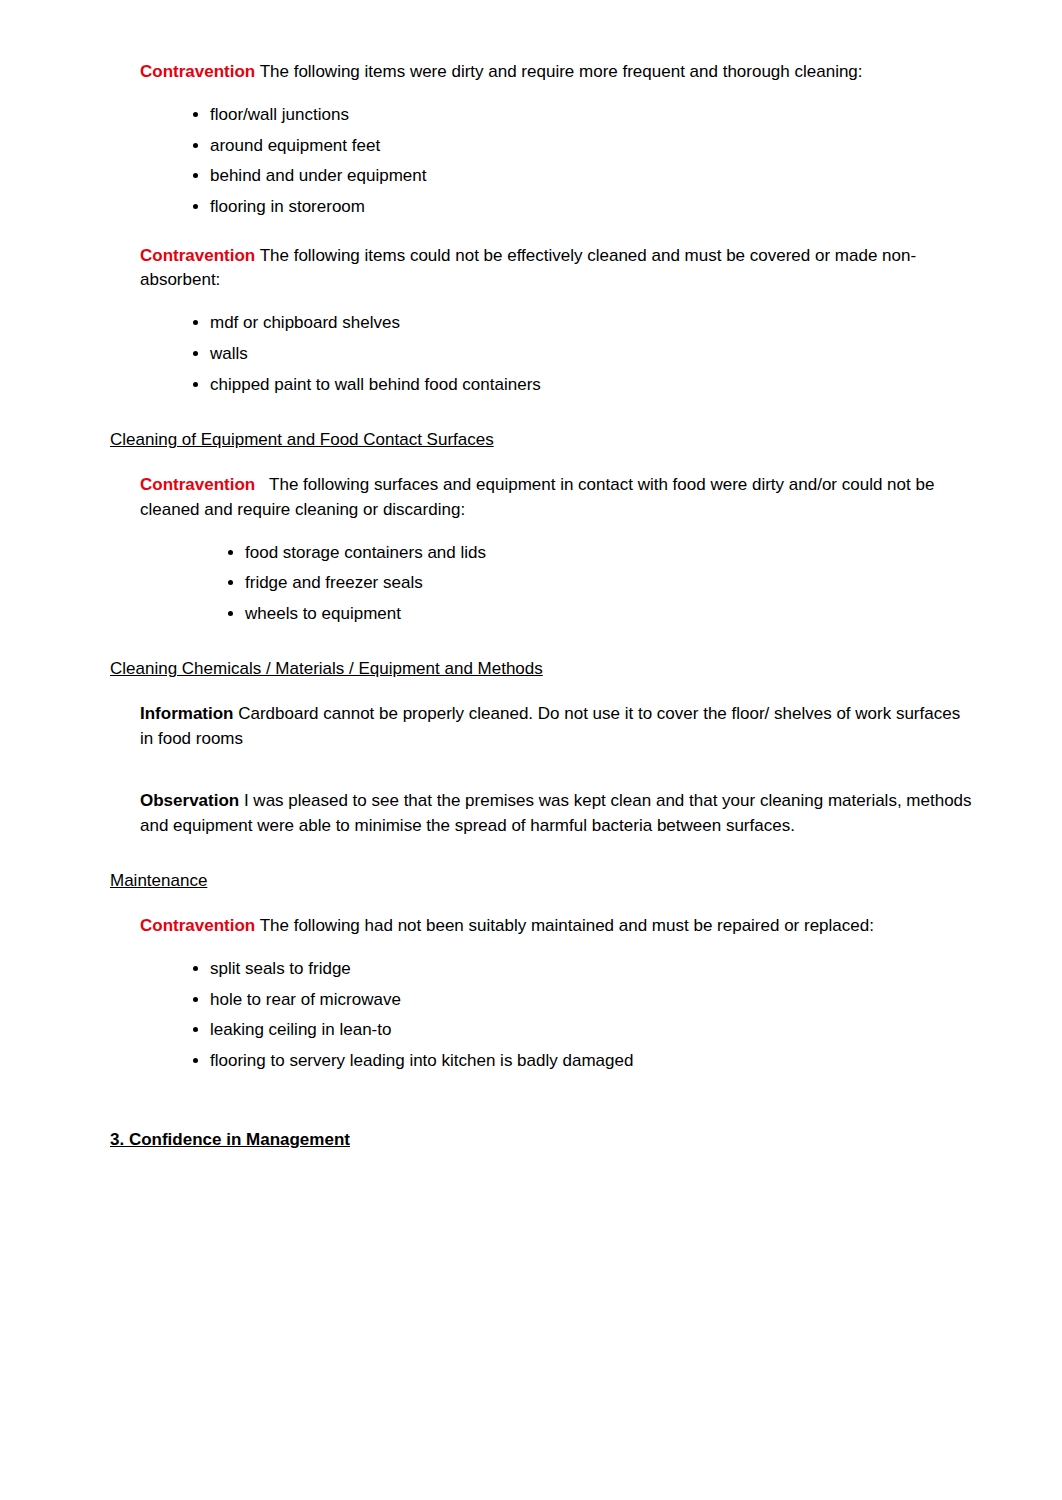Contravention The following items were dirty and require more frequent and thorough cleaning:
floor/wall junctions
around equipment feet
behind and under equipment
flooring in storeroom
Contravention The following items could not be effectively cleaned and must be covered or made non-absorbent:
mdf or chipboard shelves
walls
chipped paint to wall behind food containers
Cleaning of Equipment and Food Contact Surfaces
Contravention The following surfaces and equipment in contact with food were dirty and/or could not be cleaned and require cleaning or discarding:
food storage containers and lids
fridge and freezer seals
wheels to equipment
Cleaning Chemicals / Materials / Equipment and Methods
Information Cardboard cannot be properly cleaned. Do not use it to cover the floor/ shelves of work surfaces in food rooms
Observation I was pleased to see that the premises was kept clean and that your cleaning materials, methods and equipment were able to minimise the spread of harmful bacteria between surfaces.
Maintenance
Contravention The following had not been suitably maintained and must be repaired or replaced:
split seals to fridge
hole to rear of microwave
leaking ceiling in lean-to
flooring to servery leading into kitchen is badly damaged
3. Confidence in Management